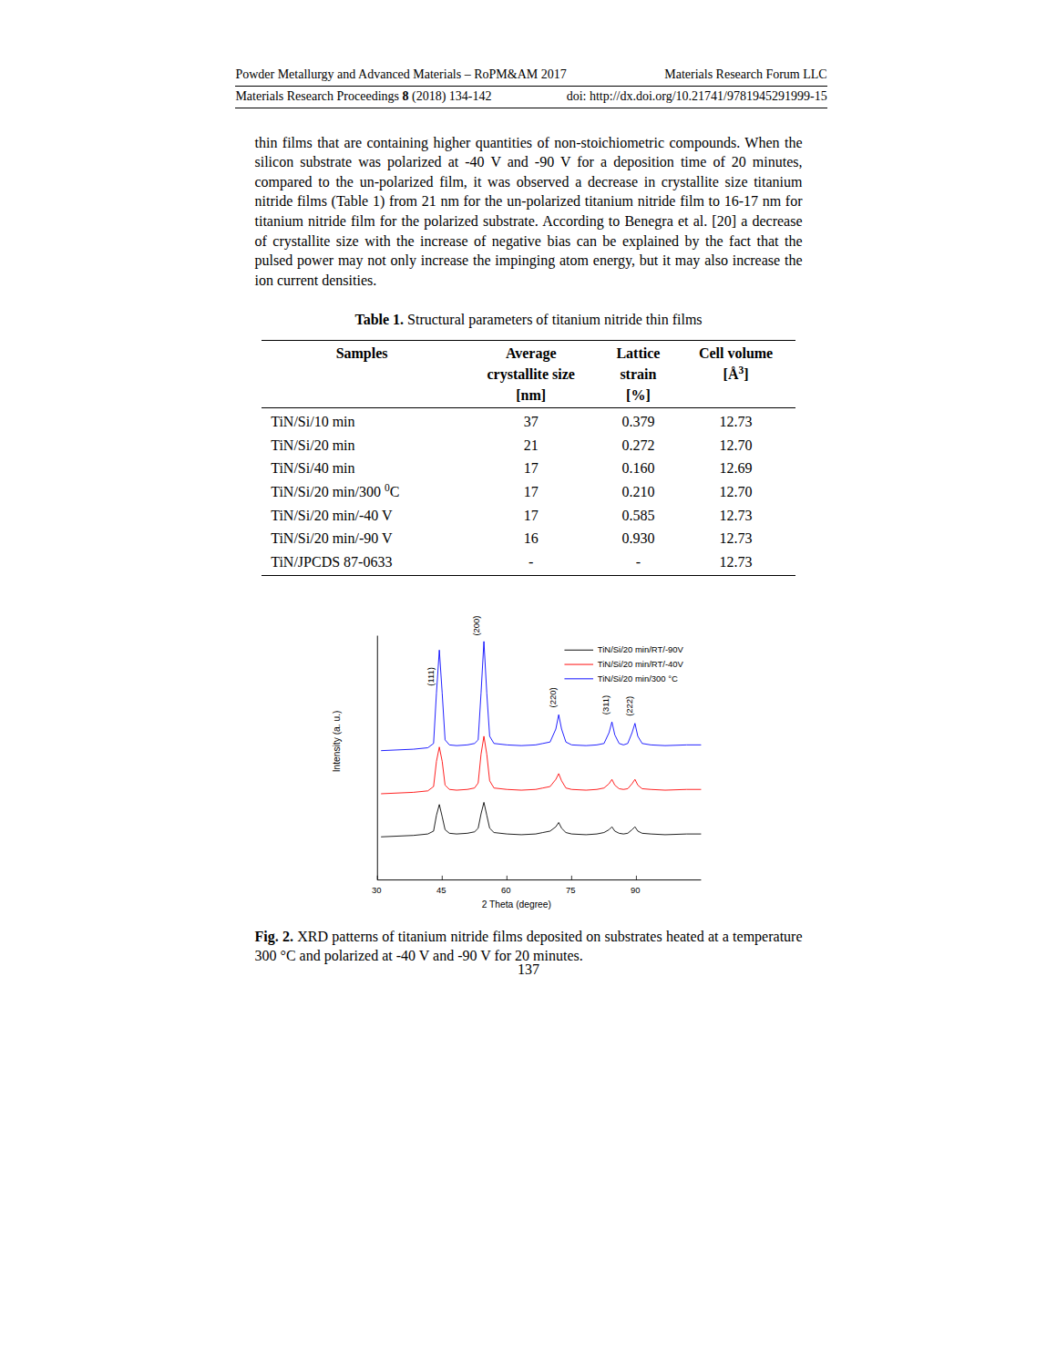| Powder Metallurgy and Advanced Materials – RoPM&AM 2017 | Materials Research Forum LLC |
| Materials Research Proceedings 8 (2018) 134-142 | doi: http://dx.doi.org/10.21741/9781945291999-15 |
thin films that are containing higher quantities of non-stoichiometric compounds. When the silicon substrate was polarized at -40 V and -90 V for a deposition time of 20 minutes, compared to the un-polarized film, it was observed a decrease in crystallite size titanium nitride films (Table 1) from 21 nm for the un-polarized titanium nitride film to 16-17 nm for titanium nitride film for the polarized substrate. According to Benegra et al. [20] a decrease of crystallite size with the increase of negative bias can be explained by the fact that the pulsed power may not only increase the impinging atom energy, but it may also increase the ion current densities.
Table 1. Structural parameters of titanium nitride thin films
| Samples | Average | Lattice | Cell volume |
| --- | --- | --- | --- |
| | crystallite size | strain | [Å 3 ] |
| | [nm] | [%] | |
| TiN/Si/10 min | 37 | 0.379 | 12.73 |
| TiN/Si/20 min | 21 | 0.272 | 12.70 |
| TiN/Si/40 min | 17 | 0.160 | 12.69 |
| TiN/Si/20 min/300 0 C | 17 | 0.210 | 12.70 |
| TiN/Si/20 min/-40 V | 17 | 0.585 | 12.73 |
| TiN/Si/20 min/-90 V | 16 | 0.930 | 12.73 |
| TiN/JPCDS 87-0633 | - | - | 12.73 |
Fig. 2. XRD patterns of titanium nitride films deposited on substrates heated at a temperature 300 °C and polarized at -40 V and -90 V for 20 minutes.
137